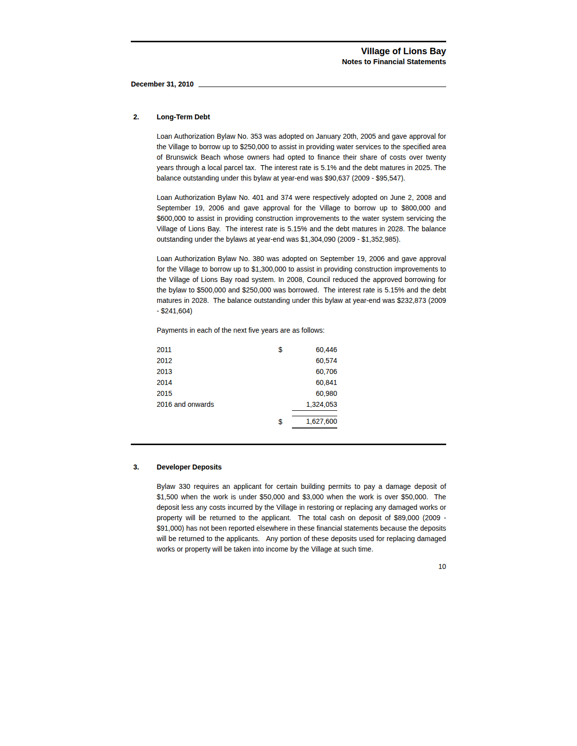Village of Lions Bay
Notes to Financial Statements
December 31, 2010
2.
Long-Term Debt
Loan Authorization Bylaw No. 353 was adopted on January 20th, 2005 and gave approval for the Village to borrow up to $250,000 to assist in providing water services to the specified area of Brunswick Beach whose owners had opted to finance their share of costs over twenty years through a local parcel tax. The interest rate is 5.1% and the debt matures in 2025. The balance outstanding under this bylaw at year-end was $90,637 (2009 - $95,547).
Loan Authorization Bylaw No. 401 and 374 were respectively adopted on June 2, 2008 and September 19, 2006 and gave approval for the Village to borrow up to $800,000 and $600,000 to assist in providing construction improvements to the water system servicing the Village of Lions Bay. The interest rate is 5.15% and the debt matures in 2028. The balance outstanding under the bylaws at year-end was $1,304,090 (2009 - $1,352,985).
Loan Authorization Bylaw No. 380 was adopted on September 19, 2006 and gave approval for the Village to borrow up to $1,300,000 to assist in providing construction improvements to the Village of Lions Bay road system. In 2008, Council reduced the approved borrowing for the bylaw to $500,000 and $250,000 was borrowed. The interest rate is 5.15% and the debt matures in 2028. The balance outstanding under this bylaw at year-end was $232,873 (2009 - $241,604)
Payments in each of the next five years are as follows:
| 2011 | $ | 60,446 |
| 2012 | | 60,574 |
| 2013 | | 60,706 |
| 2014 | | 60,841 |
| 2015 | | 60,980 |
| 2016 and onwards | | 1,324,053 |
| | $ | 1,627,600 |
3.
Developer Deposits
Bylaw 330 requires an applicant for certain building permits to pay a damage deposit of $1,500 when the work is under $50,000 and $3,000 when the work is over $50,000. The deposit less any costs incurred by the Village in restoring or replacing any damaged works or property will be returned to the applicant. The total cash on deposit of $89,000 (2009 - $91,000) has not been reported elsewhere in these financial statements because the deposits will be returned to the applicants. Any portion of these deposits used for replacing damaged works or property will be taken into income by the Village at such time.
10